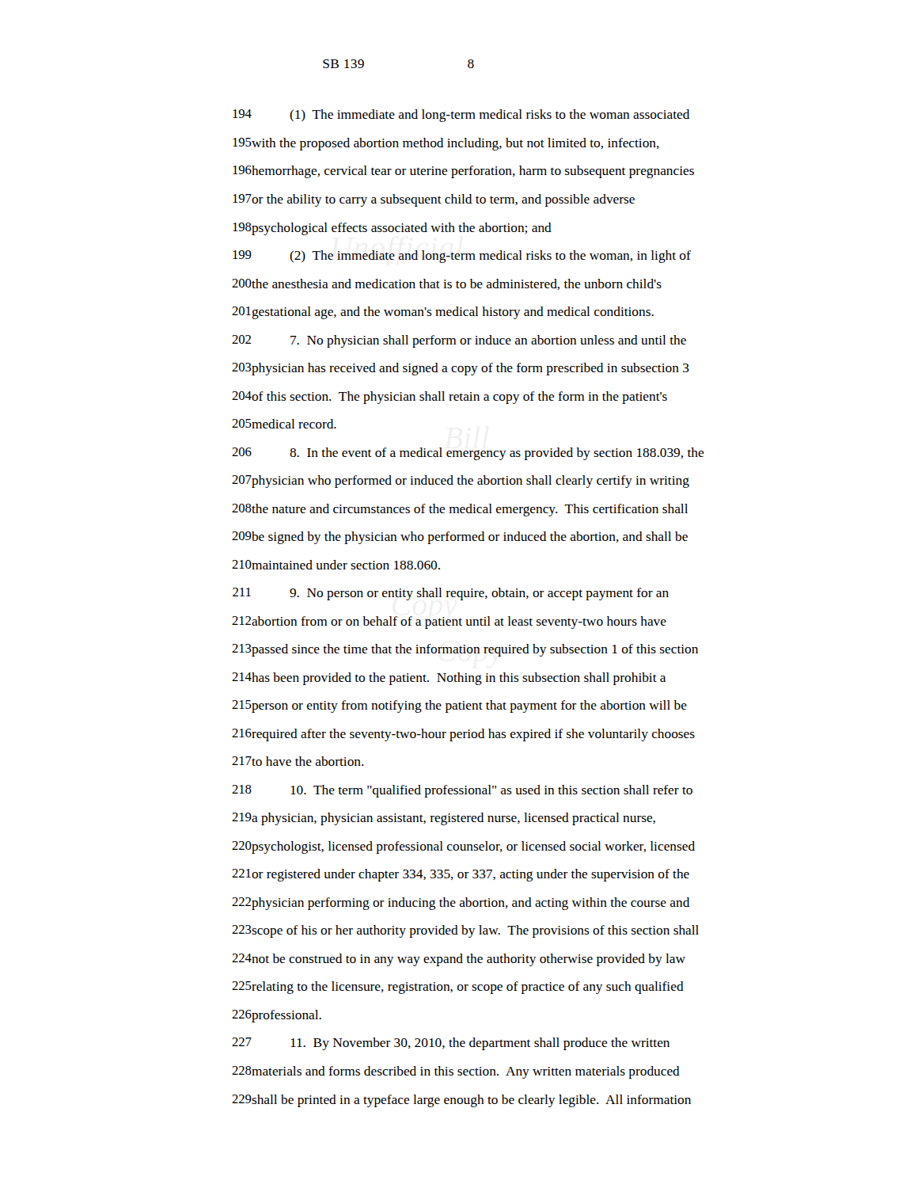Unofficial
Bill
Copy
SB 139 8
| 194 | (1) The immediate and long-term medical risks to the woman associated |
| 195 | with the proposed abortion method including, but not limited to, infection, |
| 196 | hemorrhage, cervical tear or uterine perforation, harm to subsequent pregnancies |
| 197 | or the ability to carry a subsequent child to term, and possible adverse |
| 198 | psychological effects associated with the abortion; and |
| 199 | (2) The immediate and long-term medical risks to the woman, in light of |
| 200 | the anesthesia and medication that is to be administered, the unborn child's |
| 201 | gestational age, and the woman's medical history and medical conditions. |
| 202 | 7. No physician shall perform or induce an abortion unless and until the |
| 203 | physician has received and signed a copy of the form prescribed in subsection 3 |
| 204 | of this section. The physician shall retain a copy of the form in the patient's |
| 205 | medical record. |
| 206 | 8. In the event of a medical emergency as provided by section 188.039, the |
| 207 | physician who performed or induced the abortion shall clearly certify in writing |
| 208 | the nature and circumstances of the medical emergency. This certification shall |
| 209 | be signed by the physician who performed or induced the abortion, and shall be |
| 210 | maintained under section 188.060. |
| 211 | 9. No person or entity shall require, obtain, or accept payment for an |
| 212 | abortion from or on behalf of a patient until at least seventy-two hours have |
| 213 | passed since the time that the information required by subsection 1 of this section |
| 214 | has been provided to the patient. Nothing in this subsection shall prohibit a |
| 215 | person or entity from notifying the patient that payment for the abortion will be |
| 216 | required after the seventy-two-hour period has expired if she voluntarily chooses |
| 217 | to have the abortion. |
| 218 | 10. The term "qualified professional" as used in this section shall refer to |
| 219 | a physician, physician assistant, registered nurse, licensed practical nurse, |
| 220 | psychologist, licensed professional counselor, or licensed social worker, licensed |
| 221 | or registered under chapter 334, 335, or 337, acting under the supervision of the |
| 222 | physician performing or inducing the abortion, and acting within the course and |
| 223 | scope of his or her authority provided by law. The provisions of this section shall |
| 224 | not be construed to in any way expand the authority otherwise provided by law |
| 225 | relating to the licensure, registration, or scope of practice of any such qualified |
| 226 | professional. |
| 227 | 11. By November 30, 2010, the department shall produce the written |
| 228 | materials and forms described in this section. Any written materials produced |
| 229 | shall be printed in a typeface large enough to be clearly legible. All information |
Copy